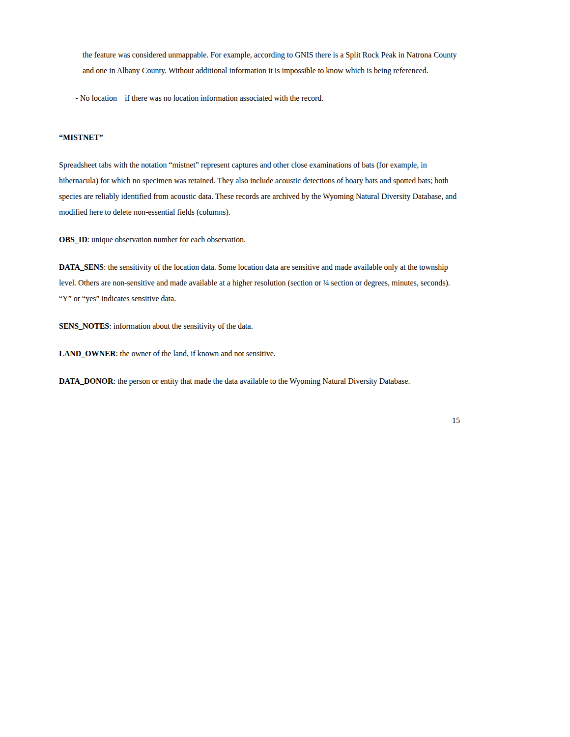the feature was considered unmappable. For example, according to GNIS there is a Split Rock Peak in Natrona County and one in Albany County. Without additional information it is impossible to know which is being referenced.
- No location – if there was no location information associated with the record.
“MISTNET”
Spreadsheet tabs with the notation “mistnet” represent captures and other close examinations of bats (for example, in hibernacula) for which no specimen was retained. They also include acoustic detections of hoary bats and spotted bats; both species are reliably identified from acoustic data. These records are archived by the Wyoming Natural Diversity Database, and modified here to delete non-essential fields (columns).
OBS_ID: unique observation number for each observation.
DATA_SENS: the sensitivity of the location data. Some location data are sensitive and made available only at the township level. Others are non-sensitive and made available at a higher resolution (section or ¼ section or degrees, minutes, seconds). “Y” or “yes” indicates sensitive data.
SENS_NOTES: information about the sensitivity of the data.
LAND_OWNER: the owner of the land, if known and not sensitive.
DATA_DONOR: the person or entity that made the data available to the Wyoming Natural Diversity Database.
15